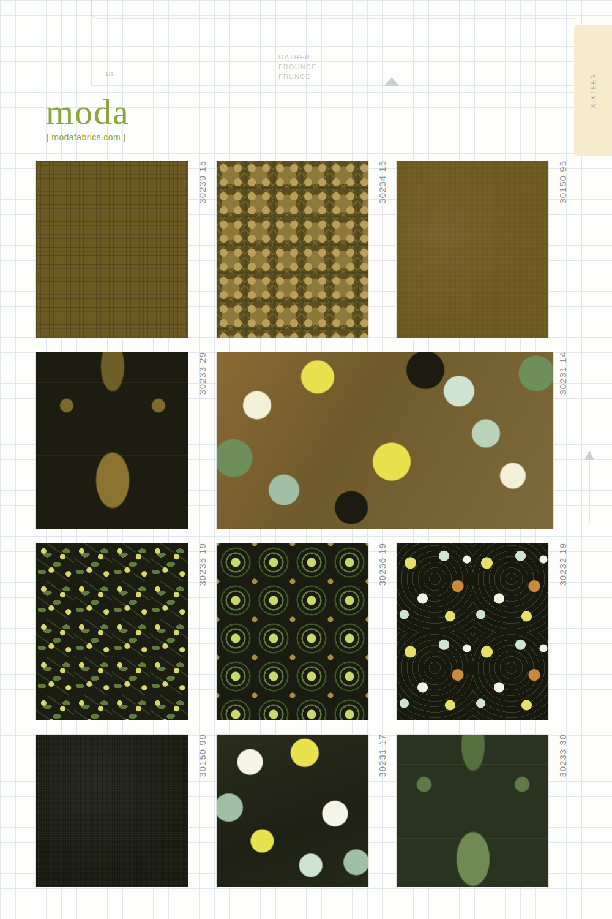1/2
GATHER
FROUNCE
FRUNCE
Sixteen
moda
{ modafabrics.com }
30239 15
30234 15
30150 95
30233 29
30231 14
30235 19
30236 19
30232 19
30150 99
30231 17
30233 30